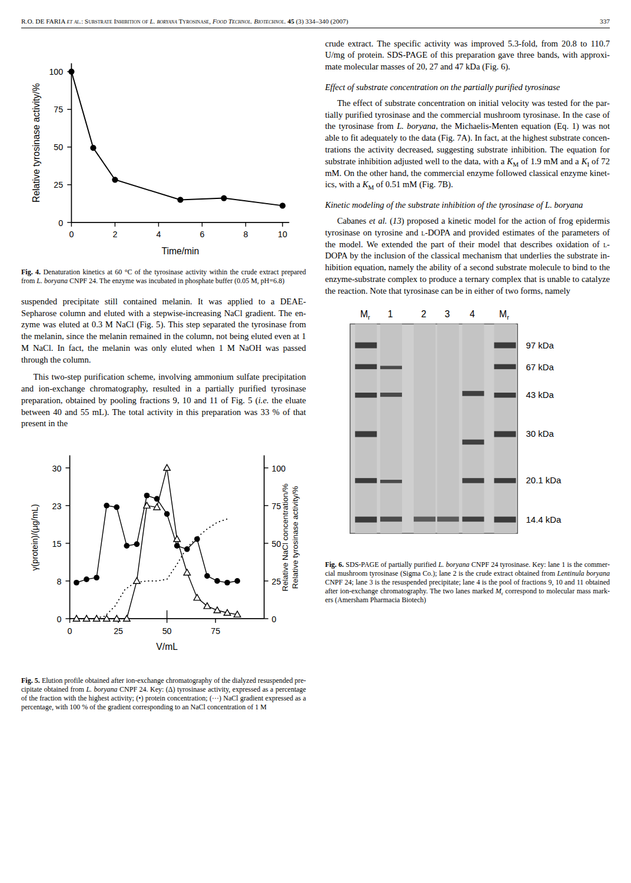R.O. DE FARIA et al.: Substrate Inhibition of L. boryana Tyrosinase, Food Technol. Biotechnol. 45 (3) 334–340 (2007) 337
100 75 50 25 0 0 2 4 6 8 10 Time/min Relative tyrosinase activity/%
Fig. 4. Denaturation kinetics at 60 °C of the tyrosinase activity within the crude extract prepared from L. boryana CNPF 24. The enzyme was incubated in phosphate buffer (0.05 M, pH=6.8)
suspended precipitate still contained melanin. It was applied to a DEAE-Sepharose column and eluted with a stepwise-increasing NaCl gradient. The enzyme was eluted at 0.3 M NaCl (Fig. 5). This step separated the tyrosinase from the melanin, since the melanin remained in the column, not being eluted even at 1 M NaCl. In fact, the melanin was only eluted when 1 M NaOH was passed through the column.
This two-step purification scheme, involving ammonium sulfate precipitation and ion-exchange chromatography, resulted in a partially purified tyrosinase preparation, obtained by pooling fractions 9, 10 and 11 of Fig. 5 (i.e. the eluate between 40 and 55 mL). The total activity in this preparation was 33 % of that present in the
30 23 15 8 0 100 75 50 25 0 0 25 50 75 V/mL γ(protein)/(µg/mL) Relative tyrosinase activity/% Relative NaCl concentration/%
Fig. 5. Elution profile obtained after ion-exchange chromatography of the dialyzed resuspended precipitate obtained from L. boryana CNPF 24. Key: (Δ) tyrosinase activity, expressed as a percentage of the fraction with the highest activity; (•) protein concentration; (···) NaCl gradient expressed as a percentage, with 100 % of the gradient corresponding to an NaCl concentration of 1 M
crude extract. The specific activity was improved 5.3-fold, from 20.8 to 110.7 U/mg of protein. SDS-PAGE of this preparation gave three bands, with approximate molecular masses of 20, 27 and 47 kDa (Fig. 6).
Effect of substrate concentration on the partially purified tyrosinase
The effect of substrate concentration on initial velocity was tested for the partially purified tyrosinase and the commercial mushroom tyrosinase. In the case of the tyrosinase from L. boryana, the Michaelis-Menten equation (Eq. 1) was not able to fit adequately to the data (Fig. 7A). In fact, at the highest substrate concentrations the activity decreased, suggesting substrate inhibition. The equation for substrate inhibition adjusted well to the data, with a KM of 1.9 mM and a KI of 72 mM. On the other hand, the commercial enzyme followed classical enzyme kinetics, with a KM of 0.51 mM (Fig. 7B).
Kinetic modeling of the substrate inhibition of the tyrosinase of L. boryana
Cabanes et al. (13) proposed a kinetic model for the action of frog epidermis tyrosinase on tyrosine and l-DOPA and provided estimates of the parameters of the model. We extended the part of their model that describes oxidation of l-DOPA by the inclusion of the classical mechanism that underlies the substrate inhibition equation, namely the ability of a second substrate molecule to bind to the enzyme-substrate complex to produce a ternary complex that is unable to catalyze the reaction. Note that tyrosinase can be in either of two forms, namely
Mr 1 2 3 4 Mr 97 kDa 67 kDa 43 kDa 30 kDa 20.1 kDa 14.4 kDa
Fig. 6. SDS-PAGE of partially purified L. boryana CNPF 24 tyrosinase. Key: lane 1 is the commercial mushroom tyrosinase (Sigma Co.); lane 2 is the crude extract obtained from Lentinula boryana CNPF 24; lane 3 is the resuspended precipitate; lane 4 is the pool of fractions 9, 10 and 11 obtained after ion-exchange chromatography. The two lanes marked Mr correspond to molecular mass markers (Amersham Pharmacia Biotech)